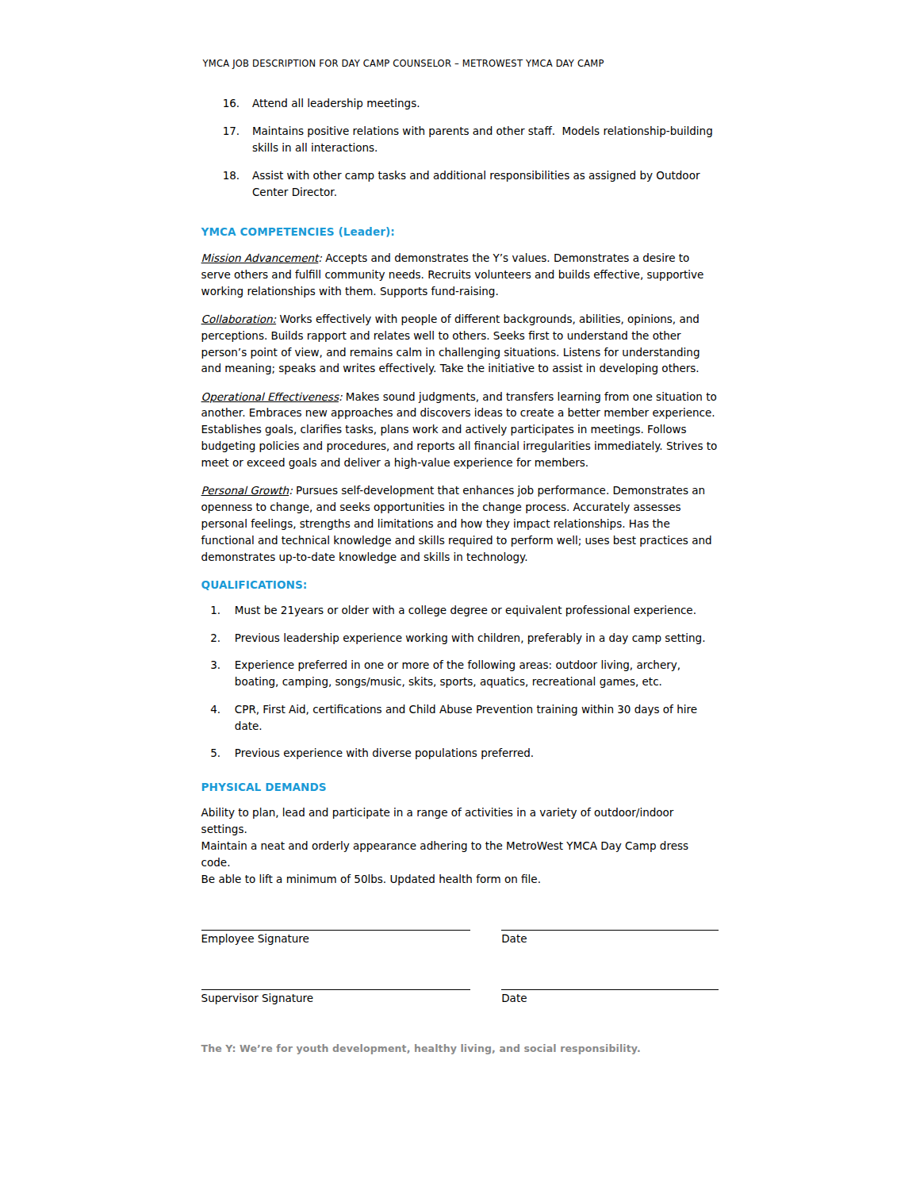YMCA JOB DESCRIPTION FOR DAY CAMP COUNSELOR – METROWEST YMCA DAY CAMP
Attend all leadership meetings.
Maintains positive relations with parents and other staff. Models relationship-building skills in all interactions.
Assist with other camp tasks and additional responsibilities as assigned by Outdoor Center Director.
YMCA COMPETENCIES (Leader):
Mission Advancement: Accepts and demonstrates the Y’s values. Demonstrates a desire to serve others and fulfill community needs. Recruits volunteers and builds effective, supportive working relationships with them. Supports fund-raising.
Collaboration: Works effectively with people of different backgrounds, abilities, opinions, and perceptions. Builds rapport and relates well to others. Seeks first to understand the other person’s point of view, and remains calm in challenging situations. Listens for understanding and meaning; speaks and writes effectively. Take the initiative to assist in developing others.
Operational Effectiveness: Makes sound judgments, and transfers learning from one situation to another. Embraces new approaches and discovers ideas to create a better member experience. Establishes goals, clarifies tasks, plans work and actively participates in meetings. Follows budgeting policies and procedures, and reports all financial irregularities immediately. Strives to meet or exceed goals and deliver a high-value experience for members.
Personal Growth: Pursues self-development that enhances job performance. Demonstrates an openness to change, and seeks opportunities in the change process. Accurately assesses personal feelings, strengths and limitations and how they impact relationships. Has the functional and technical knowledge and skills required to perform well; uses best practices and demonstrates up-to-date knowledge and skills in technology.
QUALIFICATIONS:
Must be 21years or older with a college degree or equivalent professional experience.
Previous leadership experience working with children, preferably in a day camp setting.
Experience preferred in one or more of the following areas: outdoor living, archery, boating, camping, songs/music, skits, sports, aquatics, recreational games, etc.
CPR, First Aid, certifications and Child Abuse Prevention training within 30 days of hire date.
Previous experience with diverse populations preferred.
PHYSICAL DEMANDS
Ability to plan, lead and participate in a range of activities in a variety of outdoor/indoor settings.
Maintain a neat and orderly appearance adhering to the MetroWest YMCA Day Camp dress code.
Be able to lift a minimum of 50lbs. Updated health form on file.
| Employee Signature | | Date |
| Supervisor Signature | | Date |
The Y: We’re for youth development, healthy living, and social responsibility.